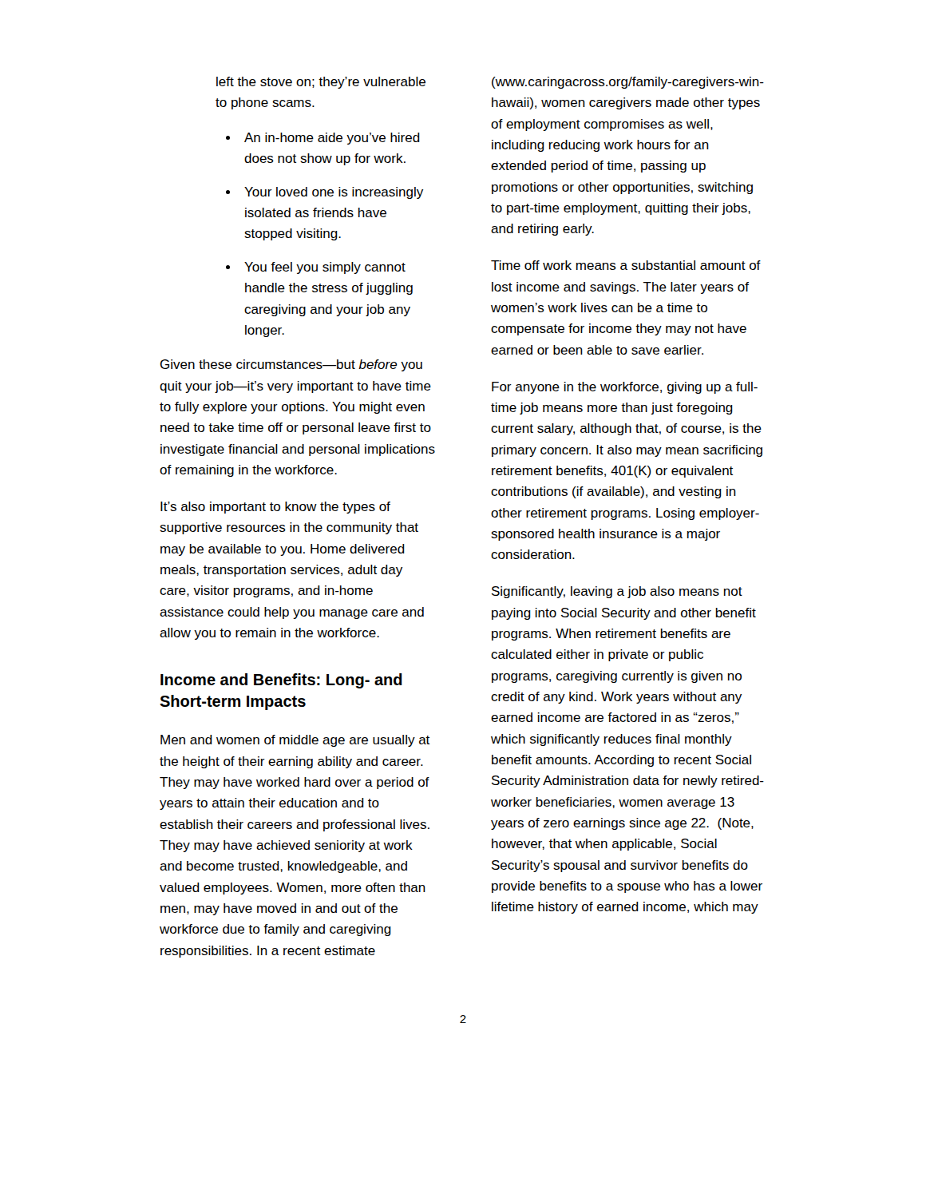left the stove on; they’re vulnerable to phone scams.
An in-home aide you’ve hired does not show up for work.
Your loved one is increasingly isolated as friends have stopped visiting.
You feel you simply cannot handle the stress of juggling caregiving and your job any longer.
Given these circumstances—but before you quit your job—it’s very important to have time to fully explore your options. You might even need to take time off or personal leave first to investigate financial and personal implications of remaining in the workforce.
It’s also important to know the types of supportive resources in the community that may be available to you. Home delivered meals, transportation services, adult day care, visitor programs, and in-home assistance could help you manage care and allow you to remain in the workforce.
Income and Benefits: Long- and Short-term Impacts
Men and women of middle age are usually at the height of their earning ability and career. They may have worked hard over a period of years to attain their education and to establish their careers and professional lives. They may have achieved seniority at work and become trusted, knowledgeable, and valued employees. Women, more often than men, may have moved in and out of the workforce due to family and caregiving responsibilities. In a recent estimate
(www.caringacross.org/family-caregivers-win-hawaii), women caregivers made other types of employment compromises as well, including reducing work hours for an extended period of time, passing up promotions or other opportunities, switching to part-time employment, quitting their jobs, and retiring early.
Time off work means a substantial amount of lost income and savings. The later years of women’s work lives can be a time to compensate for income they may not have earned or been able to save earlier.
For anyone in the workforce, giving up a full-time job means more than just foregoing current salary, although that, of course, is the primary concern. It also may mean sacrificing retirement benefits, 401(K) or equivalent contributions (if available), and vesting in other retirement programs. Losing employer-sponsored health insurance is a major consideration.
Significantly, leaving a job also means not paying into Social Security and other benefit programs. When retirement benefits are calculated either in private or public programs, caregiving currently is given no credit of any kind. Work years without any earned income are factored in as “zeros,” which significantly reduces final monthly benefit amounts. According to recent Social Security Administration data for newly retired-worker beneficiaries, women average 13 years of zero earnings since age 22. (Note, however, that when applicable, Social Security’s spousal and survivor benefits do provide benefits to a spouse who has a lower lifetime history of earned income, which may
2